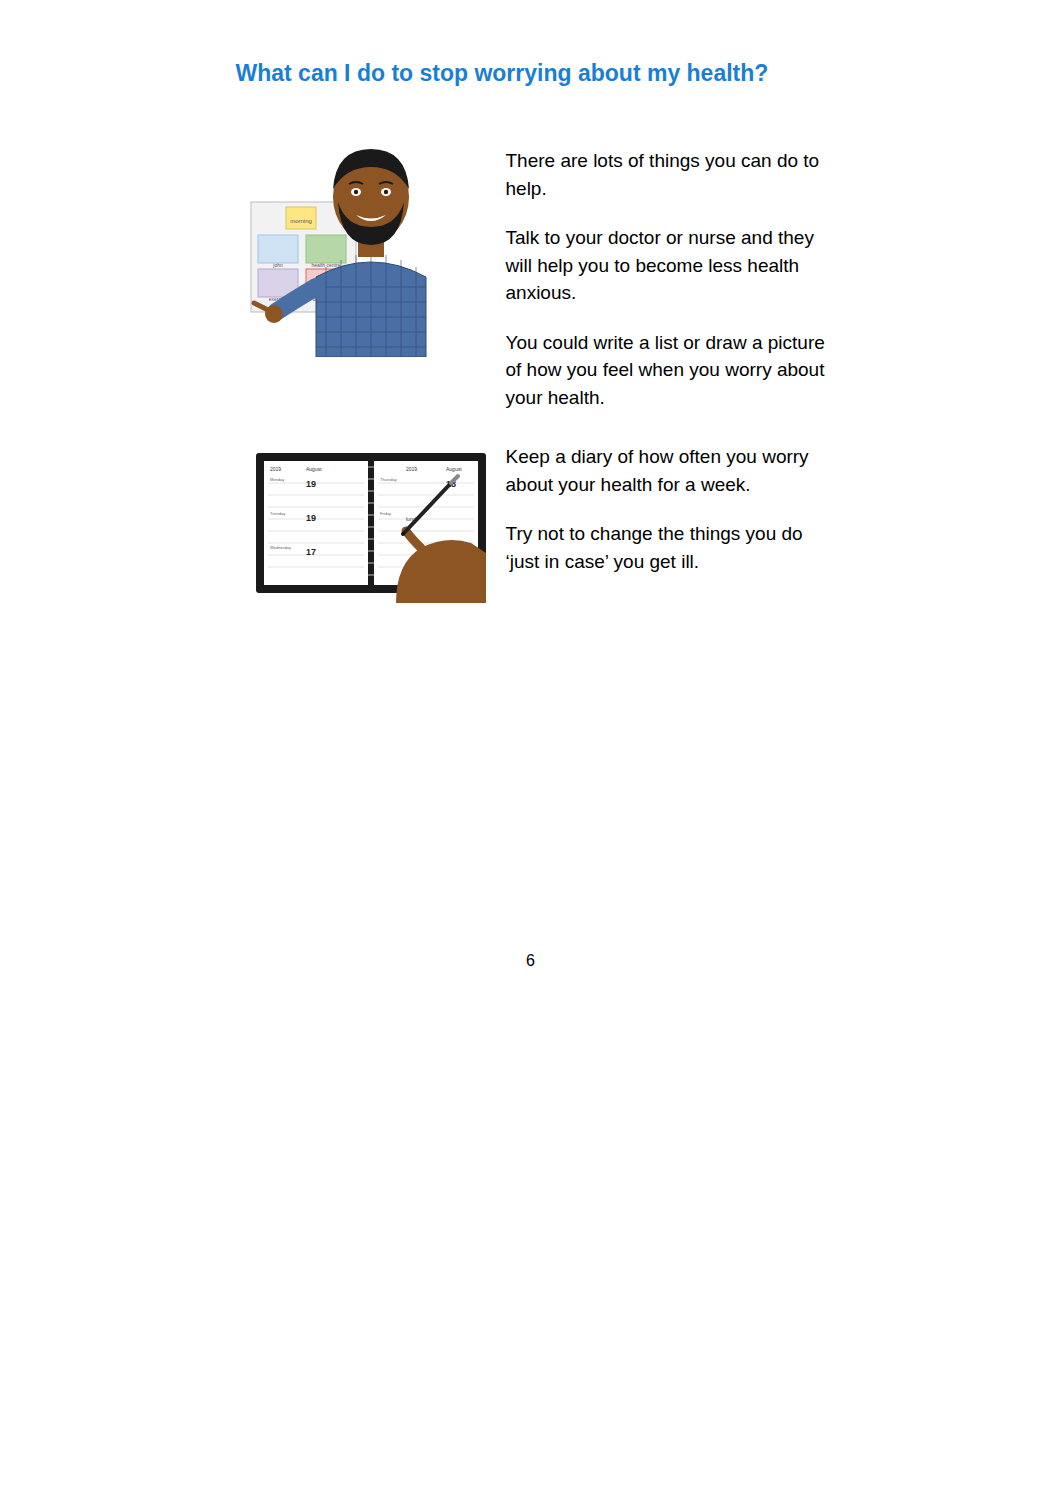What can I do to stop worrying about my health?
morning john health centre exercise dance class
There are lots of things you can do to help.
Talk to your doctor or nurse and they will help you to become less health anxious.
You could write a list or draw a picture of how you feel when you worry about your health.
2019 August 2019 August Monday 19 Tuesday 19 Wednesday 17 Thursday 18 Friday lunch
Keep a diary of how often you worry about your health for a week.
Try not to change the things you do ‘just in case’ you get ill.
6